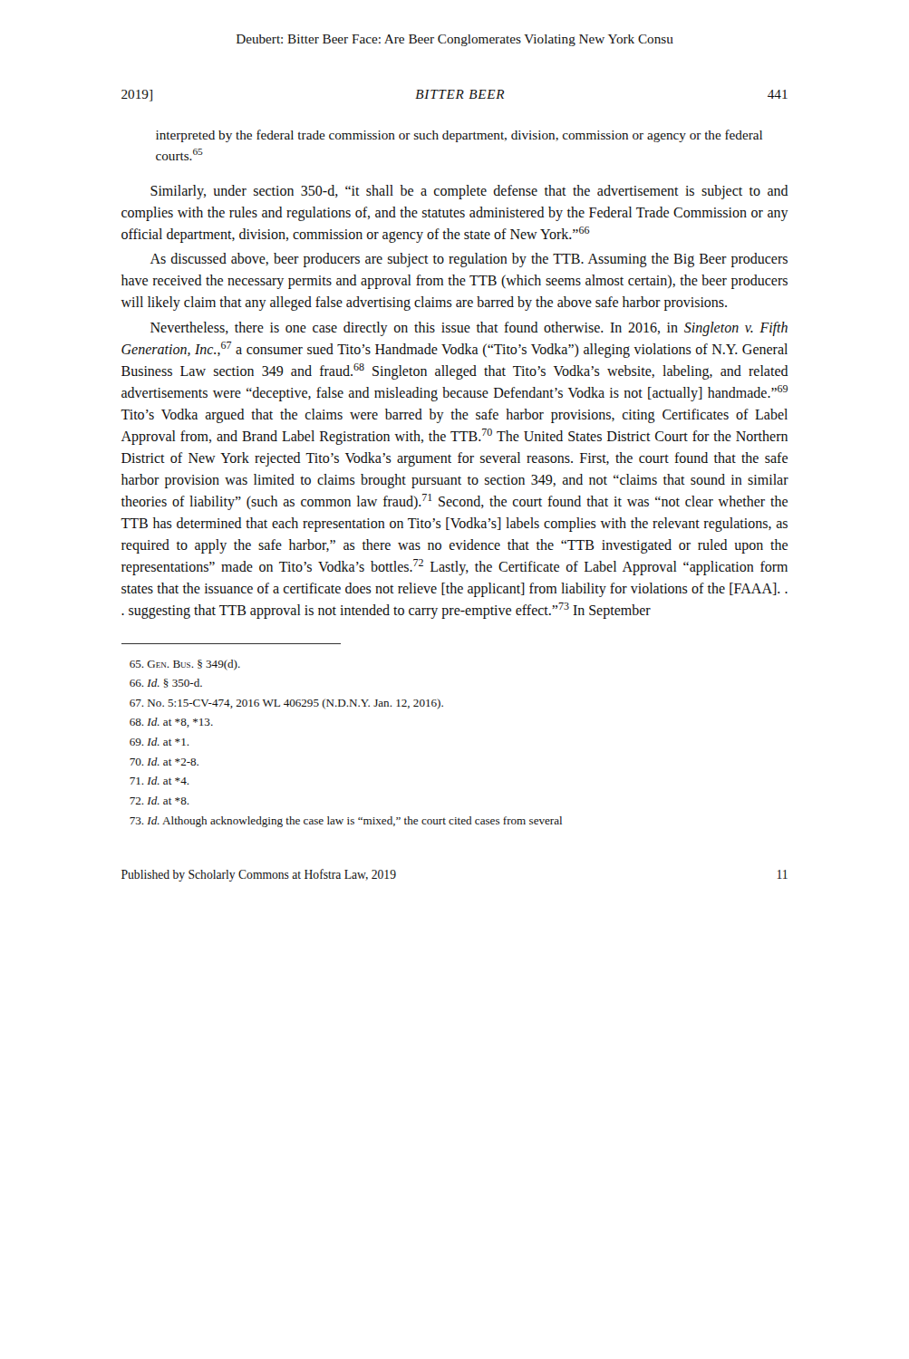Deubert: Bitter Beer Face: Are Beer Conglomerates Violating New York Consu
2019] BITTER BEER 441
interpreted by the federal trade commission or such department, division, commission or agency or the federal courts.65
Similarly, under section 350-d, “it shall be a complete defense that the advertisement is subject to and complies with the rules and regulations of, and the statutes administered by the Federal Trade Commission or any official department, division, commission or agency of the state of New York.”66
As discussed above, beer producers are subject to regulation by the TTB. Assuming the Big Beer producers have received the necessary permits and approval from the TTB (which seems almost certain), the beer producers will likely claim that any alleged false advertising claims are barred by the above safe harbor provisions.
Nevertheless, there is one case directly on this issue that found otherwise. In 2016, in Singleton v. Fifth Generation, Inc.,67 a consumer sued Tito’s Handmade Vodka (“Tito’s Vodka”) alleging violations of N.Y. General Business Law section 349 and fraud.68 Singleton alleged that Tito’s Vodka’s website, labeling, and related advertisements were “deceptive, false and misleading because Defendant’s Vodka is not [actually] handmade.”69 Tito’s Vodka argued that the claims were barred by the safe harbor provisions, citing Certificates of Label Approval from, and Brand Label Registration with, the TTB.70 The United States District Court for the Northern District of New York rejected Tito’s Vodka’s argument for several reasons. First, the court found that the safe harbor provision was limited to claims brought pursuant to section 349, and not “claims that sound in similar theories of liability” (such as common law fraud).71 Second, the court found that it was “not clear whether the TTB has determined that each representation on Tito’s [Vodka’s] labels complies with the relevant regulations, as required to apply the safe harbor,” as there was no evidence that the “TTB investigated or ruled upon the representations” made on Tito’s Vodka’s bottles.72 Lastly, the Certificate of Label Approval “application form states that the issuance of a certificate does not relieve [the applicant] from liability for violations of the [FAAA]. . . suggesting that TTB approval is not intended to carry pre-emptive effect.”73 In September
Gen. Bus. § 349(d).
Id. § 350-d.
No. 5:15-CV-474, 2016 WL 406295 (N.D.N.Y. Jan. 12, 2016).
Id. at *8, *13.
Id. at *1.
Id. at *2-8.
Id. at *4.
Id. at *8.
Id. Although acknowledging the case law is “mixed,” the court cited cases from several
Published by Scholarly Commons at Hofstra Law, 2019 11